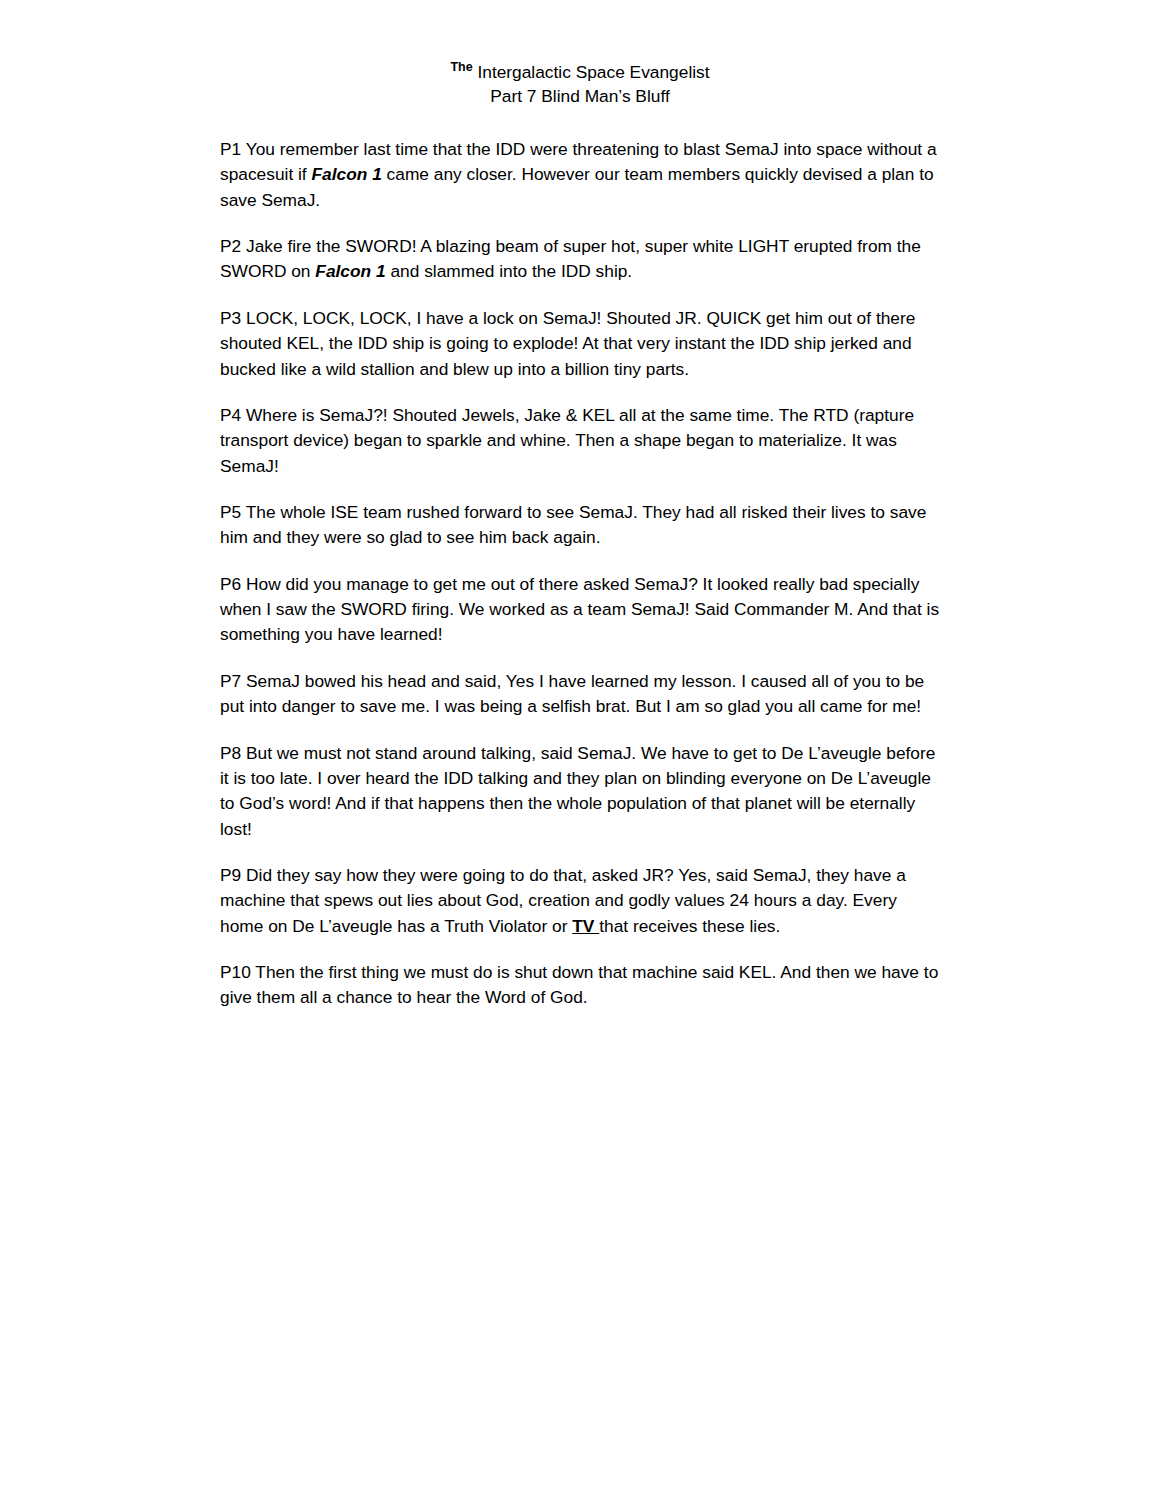The Intergalactic Space Evangelist Part 7 Blind Man’s Bluff
P1 You remember last time that the IDD were threatening to blast SemaJ into space without a spacesuit if Falcon 1 came any closer. However our team members quickly devised a plan to save SemaJ.
P2 Jake fire the SWORD! A blazing beam of super hot, super white LIGHT erupted from the SWORD on Falcon 1 and slammed into the IDD ship.
P3 LOCK, LOCK, LOCK, I have a lock on SemaJ! Shouted JR. QUICK get him out of there shouted KEL, the IDD ship is going to explode! At that very instant the IDD ship jerked and bucked like a wild stallion and blew up into a billion tiny parts.
P4 Where is SemaJ?! Shouted Jewels, Jake & KEL all at the same time. The RTD (rapture transport device) began to sparkle and whine. Then a shape began to materialize. It was SemaJ!
P5 The whole ISE team rushed forward to see SemaJ. They had all risked their lives to save him and they were so glad to see him back again.
P6 How did you manage to get me out of there asked SemaJ? It looked really bad specially when I saw the SWORD firing. We worked as a team SemaJ! Said Commander M. And that is something you have learned!
P7 SemaJ bowed his head and said, Yes I have learned my lesson. I caused all of you to be put into danger to save me. I was being a selfish brat. But I am so glad you all came for me!
P8 But we must not stand around talking, said SemaJ. We have to get to De L’aveugle before it is too late. I over heard the IDD talking and they plan on blinding everyone on De L’aveugle to God’s word! And if that happens then the whole population of that planet will be eternally lost!
P9 Did they say how they were going to do that, asked JR? Yes, said SemaJ, they have a machine that spews out lies about God, creation and godly values 24 hours a day. Every home on De L’aveugle has a Truth Violator or TV that receives these lies.
P10 Then the first thing we must do is shut down that machine said KEL. And then we have to give them all a chance to hear the Word of God.